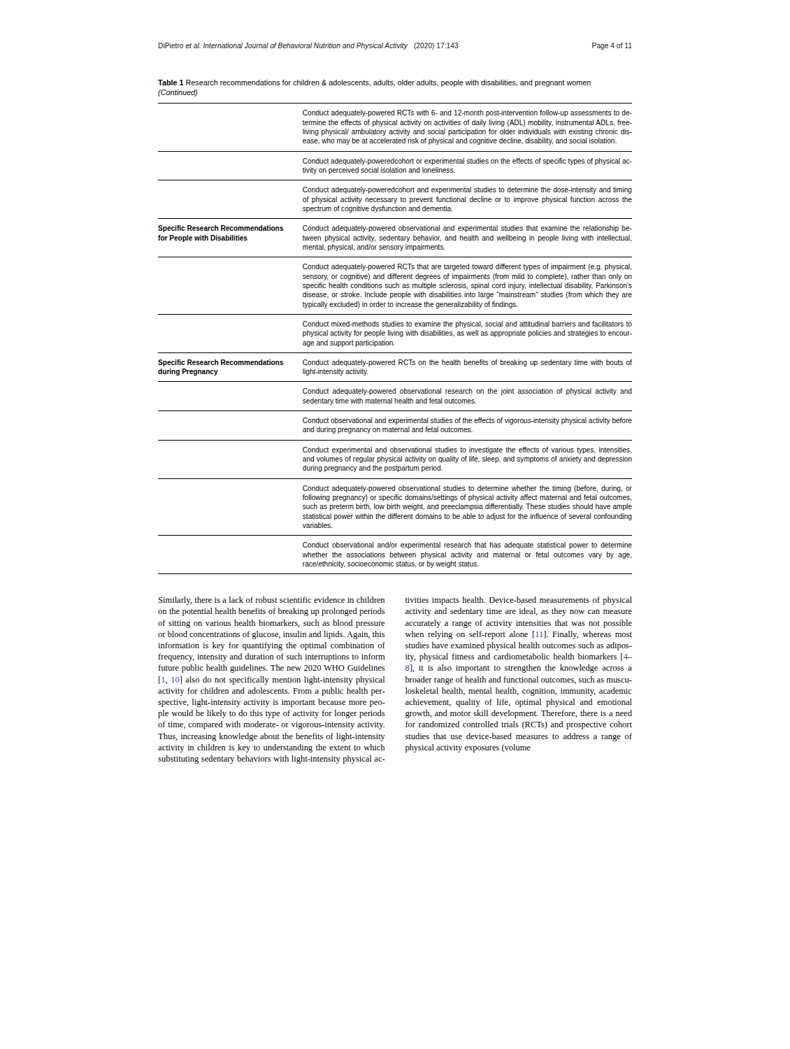DiPietro et al. International Journal of Behavioral Nutrition and Physical Activity (2020) 17:143 Page 4 of 11
Table 1 Research recommendations for children & adolescents, adults, older adults, people with disabilities, and pregnant women (Continued)
| | Conduct adequately-powered RCTs with 6- and 12-month post-intervention follow-up assessments to determine the effects of physical activity on activities of daily living (ADL) mobility, instrumental ADLs, free-living physical/ ambulatory activity and social participation for older individuals with existing chronic disease, who may be at accelerated risk of physical and cognitive decline, disability, and social isolation. |
| | Conduct adequately-poweredcohort or experimental studies on the effects of specific types of physical activity on perceived social isolation and loneliness. |
| | Conduct adequately-poweredcohort and experimental studies to determine the dose-intensity and timing of physical activity necessary to prevent functional decline or to improve physical function across the spectrum of cognitive dysfunction and dementia. |
| Specific Research Recommendations for People with Disabilities | Conduct adequately-powered observational and experimental studies that examine the relationship between physical activity, sedentary behavior, and health and wellbeing in people living with intellectual, mental, physical, and/or sensory impairments. |
| | Conduct adequately-powered RCTs that are targeted toward different types of impairment (e.g. physical, sensory, or cognitive) and different degrees of impairments (from mild to complete), rather than only on specific health conditions such as multiple sclerosis, spinal cord injury, intellectual disability, Parkinson’s disease, or stroke. Include people with disabilities into large “mainstream” studies (from which they are typically excluded) in order to increase the generalizability of findings. |
| | Conduct mixed-methods studies to examine the physical, social and attitudinal barriers and facilitators to physical activity for people living with disabilities, as well as appropriate policies and strategies to encourage and support participation. |
| Specific Research Recommendations during Pregnancy | Conduct adequately-powered RCTs on the health benefits of breaking up sedentary time with bouts of light-intensity activity. |
| | Conduct adequately-powered observational research on the joint association of physical activity and sedentary time with maternal health and fetal outcomes. |
| | Conduct observational and experimental studies of the effects of vigorous-intensity physical activity before and during pregnancy on maternal and fetal outcomes. |
| | Conduct experimental and observational studies to investigate the effects of various types, intensities, and volumes of regular physical activity on quality of life, sleep, and symptoms of anxiety and depression during pregnancy and the postpartum period. |
| | Conduct adequately-powered observational studies to determine whether the timing (before, during, or following pregnancy) or specific domains/settings of physical activity affect maternal and fetal outcomes, such as preterm birth, low birth weight, and preeclampsia differentially. These studies should have ample statistical power within the different domains to be able to adjust for the influence of several confounding variables. |
| | Conduct observational and/or experimental research that has adequate statistical power to determine whether the associations between physical activity and maternal or fetal outcomes vary by age, race/ethnicity, socioeconomic status, or by weight status. |
Similarly, there is a lack of robust scientific evidence in children on the potential health benefits of breaking up prolonged periods of sitting on various health biomarkers, such as blood pressure or blood concentrations of glucose, insulin and lipids. Again, this information is key for quantifying the optimal combination of frequency, intensity and duration of such interruptions to inform future public health guidelines. The new 2020 WHO Guidelines [1, 10] also do not specifically mention light-intensity physical activity for children and adolescents. From a public health perspective, light-intensity activity is important because more people would be likely to do this type of activity for longer periods of time, compared with moderate- or vigorous-intensity activity. Thus, increasing knowledge about the benefits of light-intensity activity in children is key to understanding the extent to which substituting sedentary behaviors with light-intensity physical activities impacts health. Device-based measurements of physical activity and sedentary time are ideal, as they now can measure accurately a range of activity intensities that was not possible when relying on self-report alone [11]. Finally, whereas most studies have examined physical health outcomes such as adiposity, physical fitness and cardiometabolic health biomarkers [4–8], it is also important to strengthen the knowledge across a broader range of health and functional outcomes, such as musculoskeletal health, mental health, cognition, immunity, academic achievement, quality of life, optimal physical and emotional growth, and motor skill development. Therefore, there is a need for randomized controlled trials (RCTs) and prospective cohort studies that use device-based measures to address a range of physical activity exposures (volume